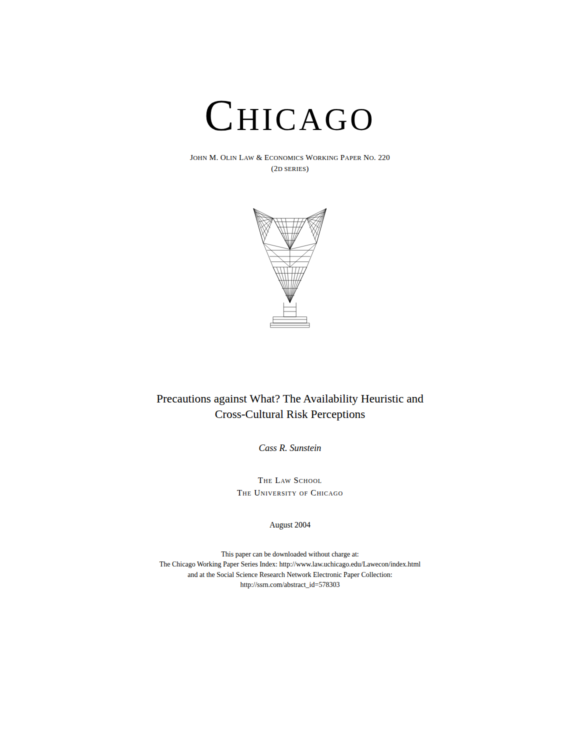CHICAGO
JOHN M. OLIN LAW & ECONOMICS WORKING PAPER NO. 220 (2D SERIES)
Precautions against What? The Availability Heuristic and
Cross-Cultural Risk Perceptions
Cass R. Sunstein
The Law School
The University of Chicago
August 2004
This paper can be downloaded without charge at:
The Chicago Working Paper Series Index: http://www.law.uchicago.edu/Lawecon/index.html
and at the Social Science Research Network Electronic Paper Collection:
http://ssrn.com/abstract_id=578303